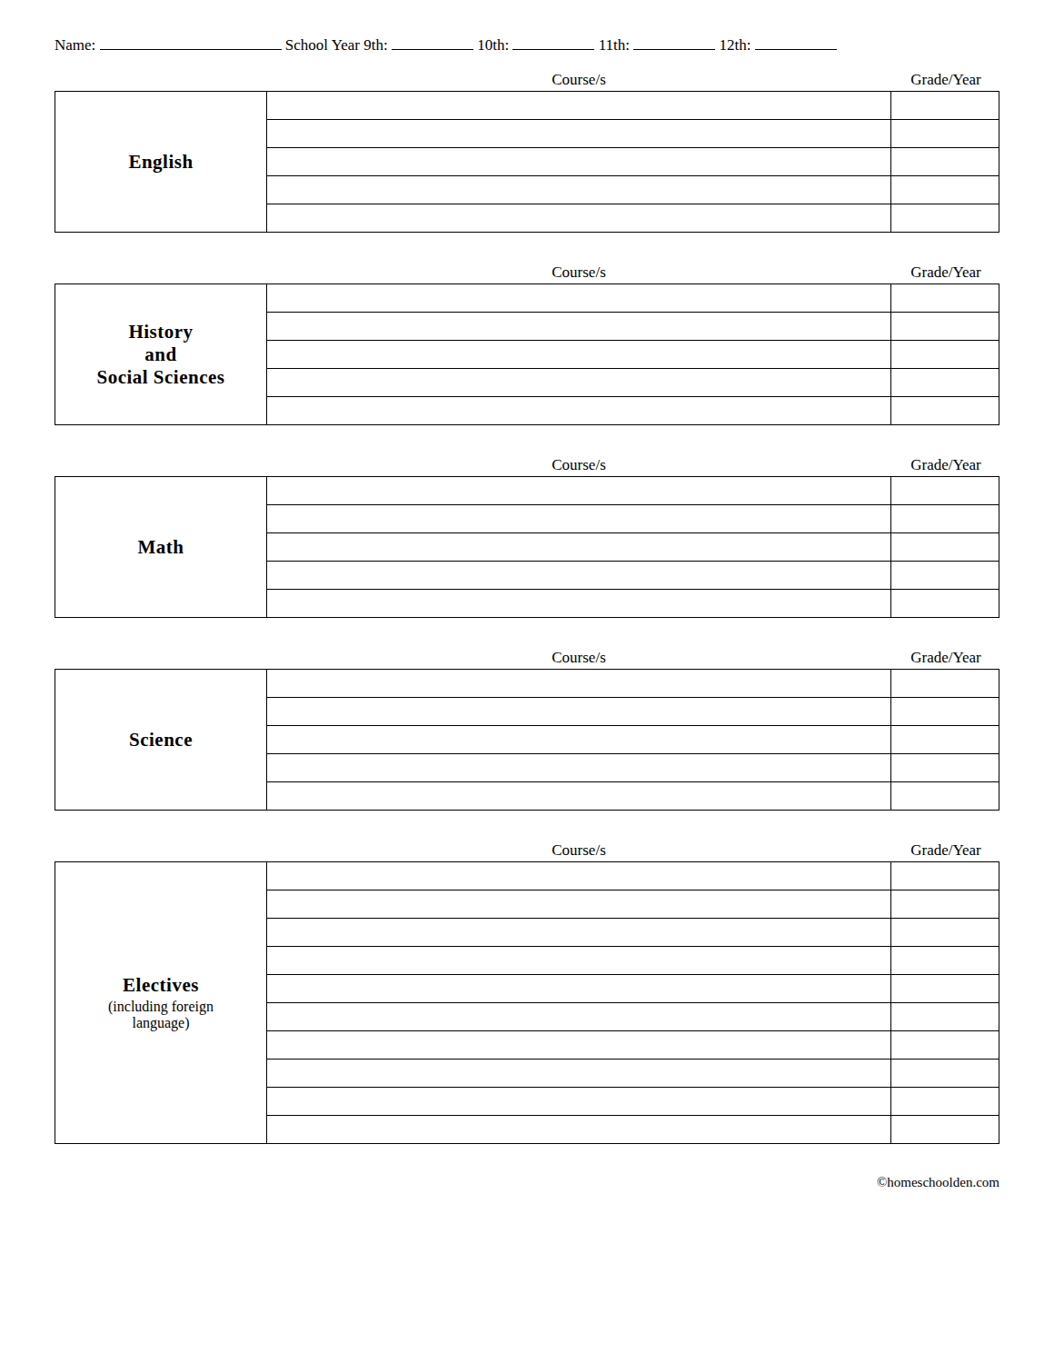Name: School Year 9th: 10th: 11th: 12th:
Course/s
Grade/Year
| English | | |
Course/s
Grade/Year
| History and Social Sciences | | |
Course/s
Grade/Year
| Math | | |
Course/s
Grade/Year
| Science | | |
Course/s
Grade/Year
| Electives (including foreign language) | | |
©homeschoolden.com